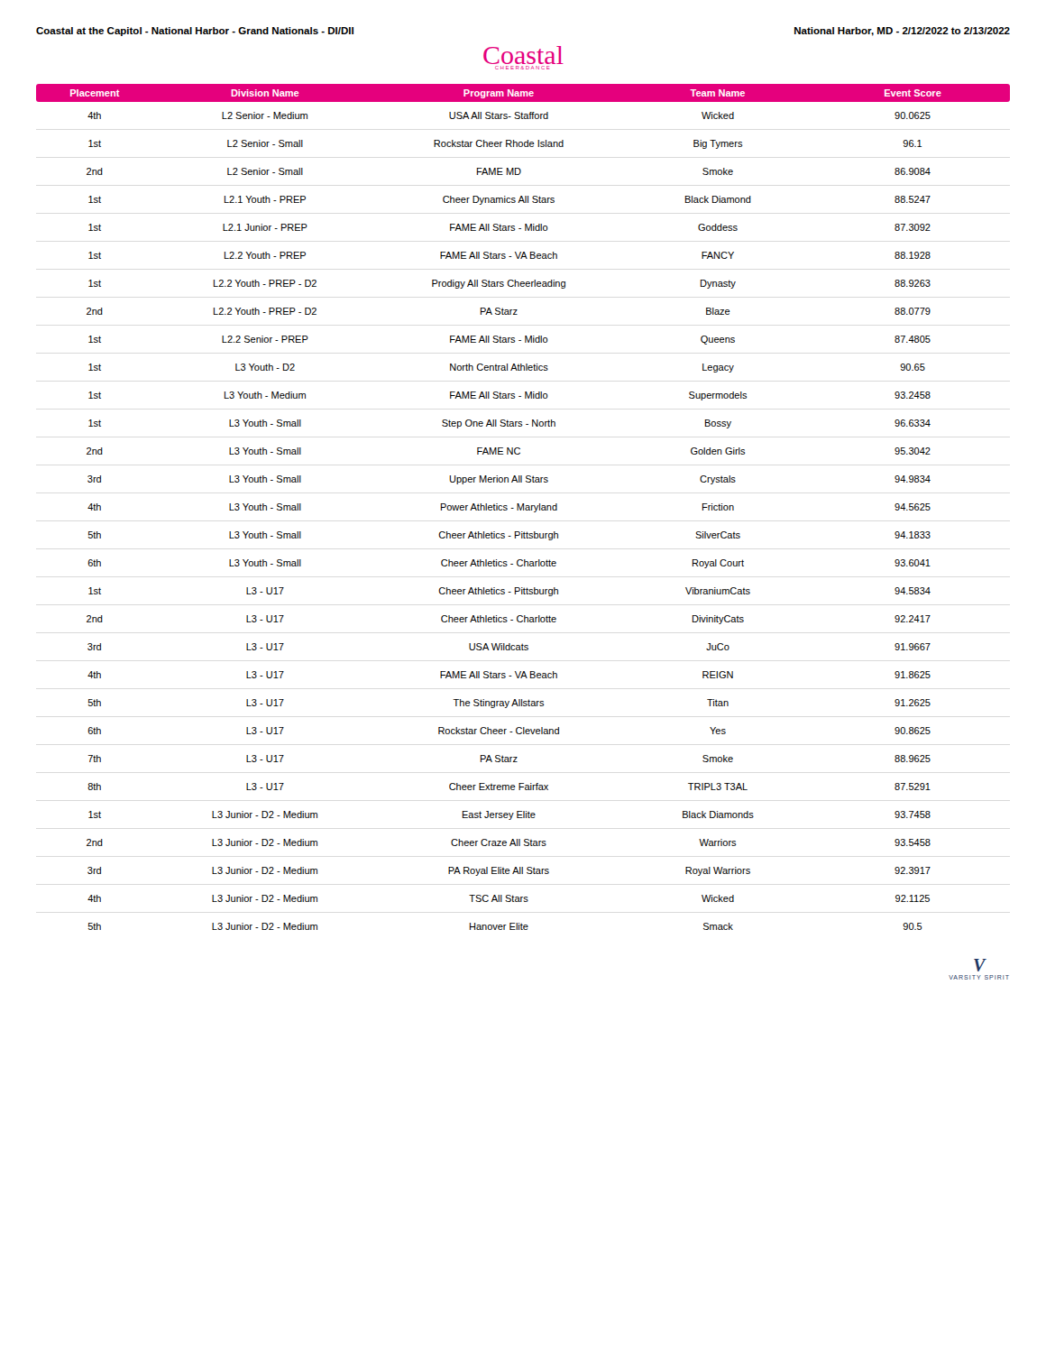Coastal at the Capitol - National Harbor - Grand Nationals - DI/DII
National Harbor, MD - 2/12/2022 to 2/13/2022
CoastalCHEER&DANCE
| Placement | Division Name | Program Name | Team Name | Event Score |
| --- | --- | --- | --- | --- |
| 4th | L2 Senior - Medium | USA All Stars- Stafford | Wicked | 90.0625 |
| 1st | L2 Senior - Small | Rockstar Cheer Rhode Island | Big Tymers | 96.1 |
| 2nd | L2 Senior - Small | FAME MD | Smoke | 86.9084 |
| 1st | L2.1 Youth - PREP | Cheer Dynamics All Stars | Black Diamond | 88.5247 |
| 1st | L2.1 Junior - PREP | FAME All Stars - Midlo | Goddess | 87.3092 |
| 1st | L2.2 Youth - PREP | FAME All Stars - VA Beach | FANCY | 88.1928 |
| 1st | L2.2 Youth - PREP - D2 | Prodigy All Stars Cheerleading | Dynasty | 88.9263 |
| 2nd | L2.2 Youth - PREP - D2 | PA Starz | Blaze | 88.0779 |
| 1st | L2.2 Senior - PREP | FAME All Stars - Midlo | Queens | 87.4805 |
| 1st | L3 Youth - D2 | North Central Athletics | Legacy | 90.65 |
| 1st | L3 Youth - Medium | FAME All Stars - Midlo | Supermodels | 93.2458 |
| 1st | L3 Youth - Small | Step One All Stars - North | Bossy | 96.6334 |
| 2nd | L3 Youth - Small | FAME NC | Golden Girls | 95.3042 |
| 3rd | L3 Youth - Small | Upper Merion All Stars | Crystals | 94.9834 |
| 4th | L3 Youth - Small | Power Athletics - Maryland | Friction | 94.5625 |
| 5th | L3 Youth - Small | Cheer Athletics - Pittsburgh | SilverCats | 94.1833 |
| 6th | L3 Youth - Small | Cheer Athletics - Charlotte | Royal Court | 93.6041 |
| 1st | L3 - U17 | Cheer Athletics - Pittsburgh | VibraniumCats | 94.5834 |
| 2nd | L3 - U17 | Cheer Athletics - Charlotte | DivinityCats | 92.2417 |
| 3rd | L3 - U17 | USA Wildcats | JuCo | 91.9667 |
| 4th | L3 - U17 | FAME All Stars - VA Beach | REIGN | 91.8625 |
| 5th | L3 - U17 | The Stingray Allstars | Titan | 91.2625 |
| 6th | L3 - U17 | Rockstar Cheer - Cleveland | Yes | 90.8625 |
| 7th | L3 - U17 | PA Starz | Smoke | 88.9625 |
| 8th | L3 - U17 | Cheer Extreme Fairfax | TRIPL3 T3AL | 87.5291 |
| 1st | L3 Junior - D2 - Medium | East Jersey Elite | Black Diamonds | 93.7458 |
| 2nd | L3 Junior - D2 - Medium | Cheer Craze All Stars | Warriors | 93.5458 |
| 3rd | L3 Junior - D2 - Medium | PA Royal Elite All Stars | Royal Warriors | 92.3917 |
| 4th | L3 Junior - D2 - Medium | TSC All Stars | Wicked | 92.1125 |
| 5th | L3 Junior - D2 - Medium | Hanover Elite | Smack | 90.5 |
VVARSITY SPIRIT